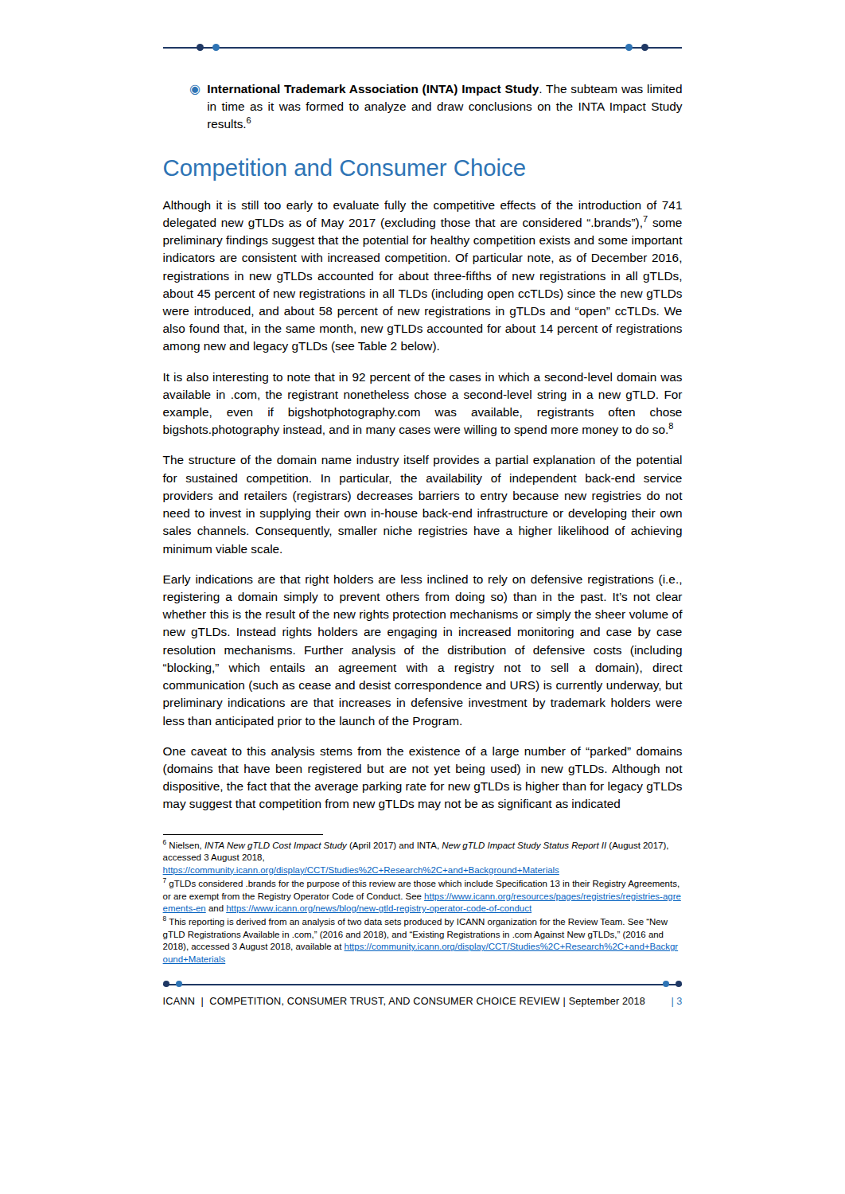◉
International Trademark Association (INTA) Impact Study. The subteam was limited in time as it was formed to analyze and draw conclusions on the INTA Impact Study results.6
Competition and Consumer Choice
Although it is still too early to evaluate fully the competitive effects of the introduction of 741 delegated new gTLDs as of May 2017 (excluding those that are considered “.brands”),7 some preliminary findings suggest that the potential for healthy competition exists and some important indicators are consistent with increased competition. Of particular note, as of December 2016, registrations in new gTLDs accounted for about three-fifths of new registrations in all gTLDs, about 45 percent of new registrations in all TLDs (including open ccTLDs) since the new gTLDs were introduced, and about 58 percent of new registrations in gTLDs and “open” ccTLDs. We also found that, in the same month, new gTLDs accounted for about 14 percent of registrations among new and legacy gTLDs (see Table 2 below).
It is also interesting to note that in 92 percent of the cases in which a second-level domain was available in .com, the registrant nonetheless chose a second-level string in a new gTLD. For example, even if bigshotphotography.com was available, registrants often chose bigshots.photography instead, and in many cases were willing to spend more money to do so.8
The structure of the domain name industry itself provides a partial explanation of the potential for sustained competition. In particular, the availability of independent back-end service providers and retailers (registrars) decreases barriers to entry because new registries do not need to invest in supplying their own in-house back-end infrastructure or developing their own sales channels. Consequently, smaller niche registries have a higher likelihood of achieving minimum viable scale.
Early indications are that right holders are less inclined to rely on defensive registrations (i.e., registering a domain simply to prevent others from doing so) than in the past. It’s not clear whether this is the result of the new rights protection mechanisms or simply the sheer volume of new gTLDs. Instead rights holders are engaging in increased monitoring and case by case resolution mechanisms. Further analysis of the distribution of defensive costs (including “blocking,” which entails an agreement with a registry not to sell a domain), direct communication (such as cease and desist correspondence and URS) is currently underway, but preliminary indications are that increases in defensive investment by trademark holders were less than anticipated prior to the launch of the Program.
One caveat to this analysis stems from the existence of a large number of “parked” domains (domains that have been registered but are not yet being used) in new gTLDs. Although not dispositive, the fact that the average parking rate for new gTLDs is higher than for legacy gTLDs may suggest that competition from new gTLDs may not be as significant as indicated
6 Nielsen, INTA New gTLD Cost Impact Study (April 2017) and INTA, New gTLD Impact Study Status Report II (August 2017), accessed 3 August 2018,
https://community.icann.org/display/CCT/Studies%2C+Research%2C+and+Background+Materials
7 gTLDs considered .brands for the purpose of this review are those which include Specification 13 in their Registry Agreements, or are exempt from the Registry Operator Code of Conduct. See https://www.icann.org/resources/pages/registries/registries-agreements-en and https://www.icann.org/news/blog/new-gtld-registry-operator-code-of-conduct
8 This reporting is derived from an analysis of two data sets produced by ICANN organization for the Review Team. See “New gTLD Registrations Available in .com,” (2016 and 2018), and “Existing Registrations in .com Against New gTLDs,” (2016 and 2018), accessed 3 August 2018, available at https://community.icann.org/display/CCT/Studies%2C+Research%2C+and+Background+Materials
ICANN | COMPETITION, CONSUMER TRUST, AND CONSUMER CHOICE REVIEW | September 2018
| 3